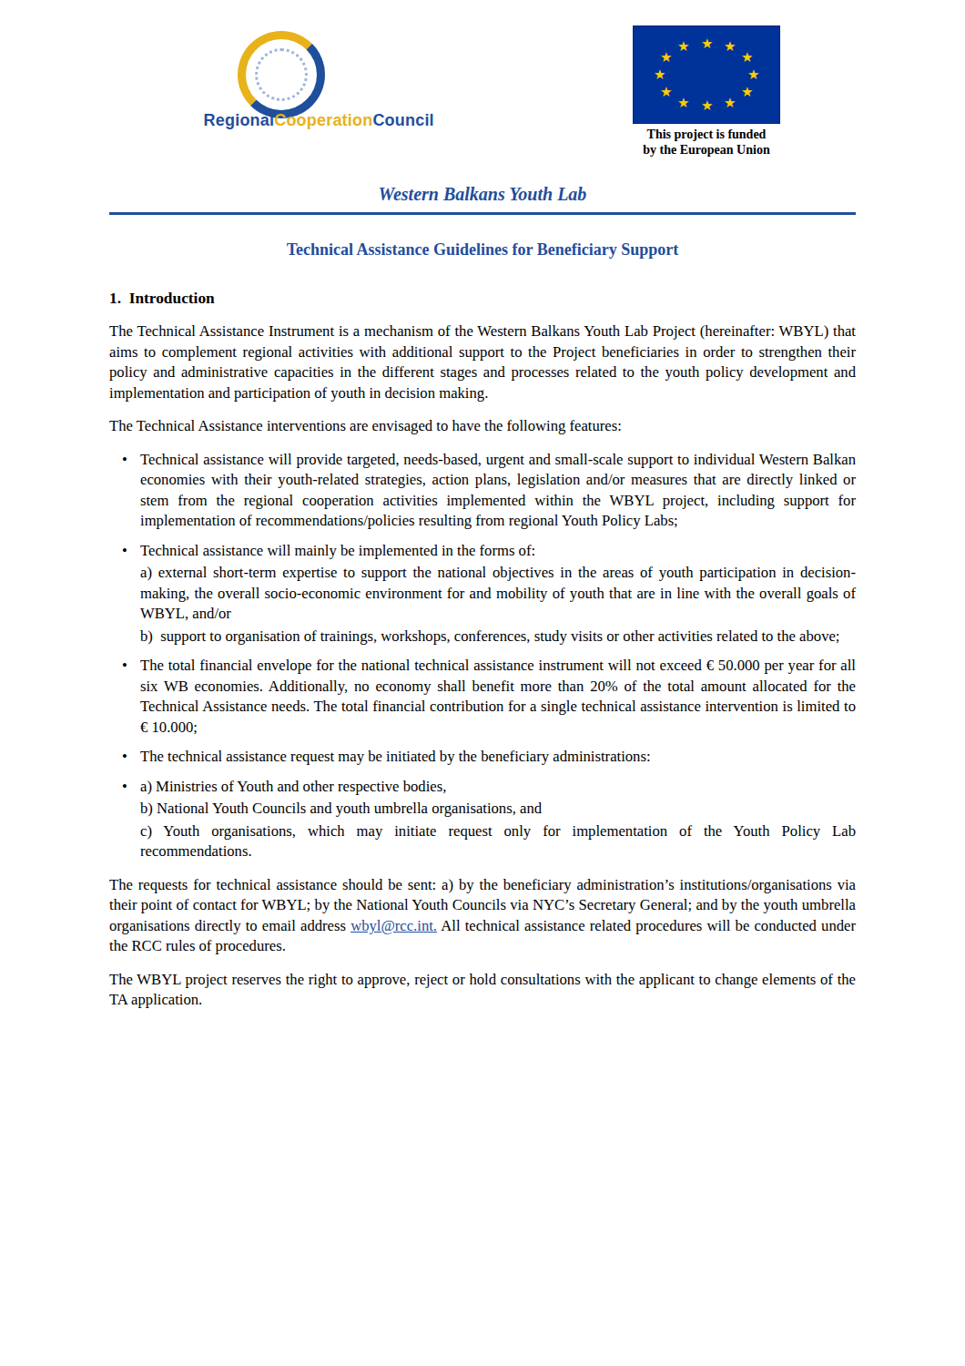Regional Cooperation Council
★ ★ ★ ★ ★ ★ ★ ★ ★ ★ ★ ★
This project is funded
by the European Union
Western Balkans Youth Lab
Technical Assistance Guidelines for Beneficiary Support
1. Introduction
The Technical Assistance Instrument is a mechanism of the Western Balkans Youth Lab Project (hereinafter: WBYL) that aims to complement regional activities with additional support to the Project beneficiaries in order to strengthen their policy and administrative capacities in the different stages and processes related to the youth policy development and implementation and participation of youth in decision making.
The Technical Assistance interventions are envisaged to have the following features:
Technical assistance will provide targeted, needs-based, urgent and small-scale support to individual Western Balkan economies with their youth-related strategies, action plans, legislation and/or measures that are directly linked or stem from the regional cooperation activities implemented within the WBYL project, including support for implementation of recommendations/policies resulting from regional Youth Policy Labs;
Technical assistance will mainly be implemented in the forms of: a) external short-term expertise to support the national objectives in the areas of youth participation in decision-making, the overall socio-economic environment for and mobility of youth that are in line with the overall goals of WBYL, and/or b) support to organisation of trainings, workshops, conferences, study visits or other activities related to the above;
The total financial envelope for the national technical assistance instrument will not exceed € 50.000 per year for all six WB economies. Additionally, no economy shall benefit more than 20% of the total amount allocated for the Technical Assistance needs. The total financial contribution for a single technical assistance intervention is limited to € 10.000;
The technical assistance request may be initiated by the beneficiary administrations:
a) Ministries of Youth and other respective bodies, b) National Youth Councils and youth umbrella organisations, and c) Youth organisations, which may initiate request only for implementation of the Youth Policy Lab recommendations.
The requests for technical assistance should be sent: a) by the beneficiary administration’s institutions/organisations via their point of contact for WBYL; by the National Youth Councils via NYC’s Secretary General; and by the youth umbrella organisations directly to email address wbyl@rcc.int. All technical assistance related procedures will be conducted under the RCC rules of procedures.
The WBYL project reserves the right to approve, reject or hold consultations with the applicant to change elements of the TA application.